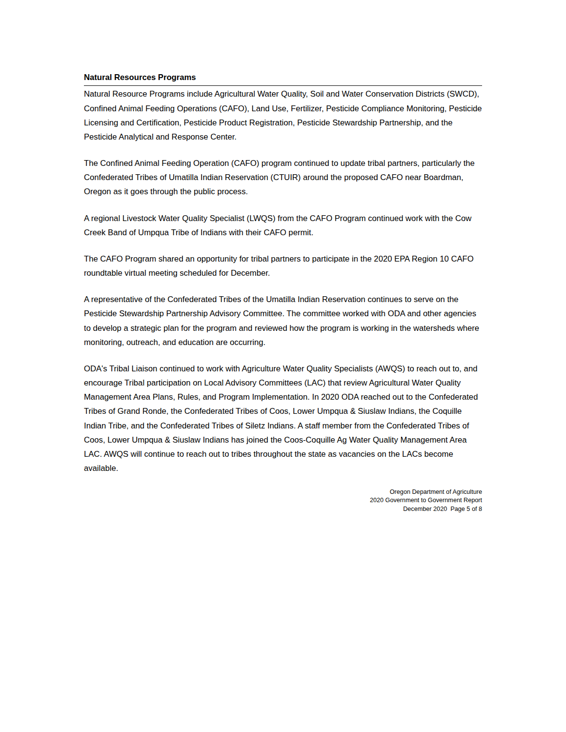Natural Resources Programs
Natural Resource Programs include Agricultural Water Quality, Soil and Water Conservation Districts (SWCD), Confined Animal Feeding Operations (CAFO), Land Use, Fertilizer, Pesticide Compliance Monitoring, Pesticide Licensing and Certification, Pesticide Product Registration, Pesticide Stewardship Partnership, and the Pesticide Analytical and Response Center.
The Confined Animal Feeding Operation (CAFO) program continued to update tribal partners, particularly the Confederated Tribes of Umatilla Indian Reservation (CTUIR) around the proposed CAFO near Boardman, Oregon as it goes through the public process.
A regional Livestock Water Quality Specialist (LWQS) from the CAFO Program continued work with the Cow Creek Band of Umpqua Tribe of Indians with their CAFO permit.
The CAFO Program shared an opportunity for tribal partners to participate in the 2020 EPA Region 10 CAFO roundtable virtual meeting scheduled for December.
A representative of the Confederated Tribes of the Umatilla Indian Reservation continues to serve on the Pesticide Stewardship Partnership Advisory Committee. The committee worked with ODA and other agencies to develop a strategic plan for the program and reviewed how the program is working in the watersheds where monitoring, outreach, and education are occurring.
ODA's Tribal Liaison continued to work with Agriculture Water Quality Specialists (AWQS) to reach out to, and encourage Tribal participation on Local Advisory Committees (LAC) that review Agricultural Water Quality Management Area Plans, Rules, and Program Implementation. In 2020 ODA reached out to the Confederated Tribes of Grand Ronde, the Confederated Tribes of Coos, Lower Umpqua & Siuslaw Indians, the Coquille Indian Tribe, and the Confederated Tribes of Siletz Indians. A staff member from the Confederated Tribes of Coos, Lower Umpqua & Siuslaw Indians has joined the Coos-Coquille Ag Water Quality Management Area LAC. AWQS will continue to reach out to tribes throughout the state as vacancies on the LACs become available.
Oregon Department of Agriculture
2020 Government to Government Report
December 2020 Page 5 of 8